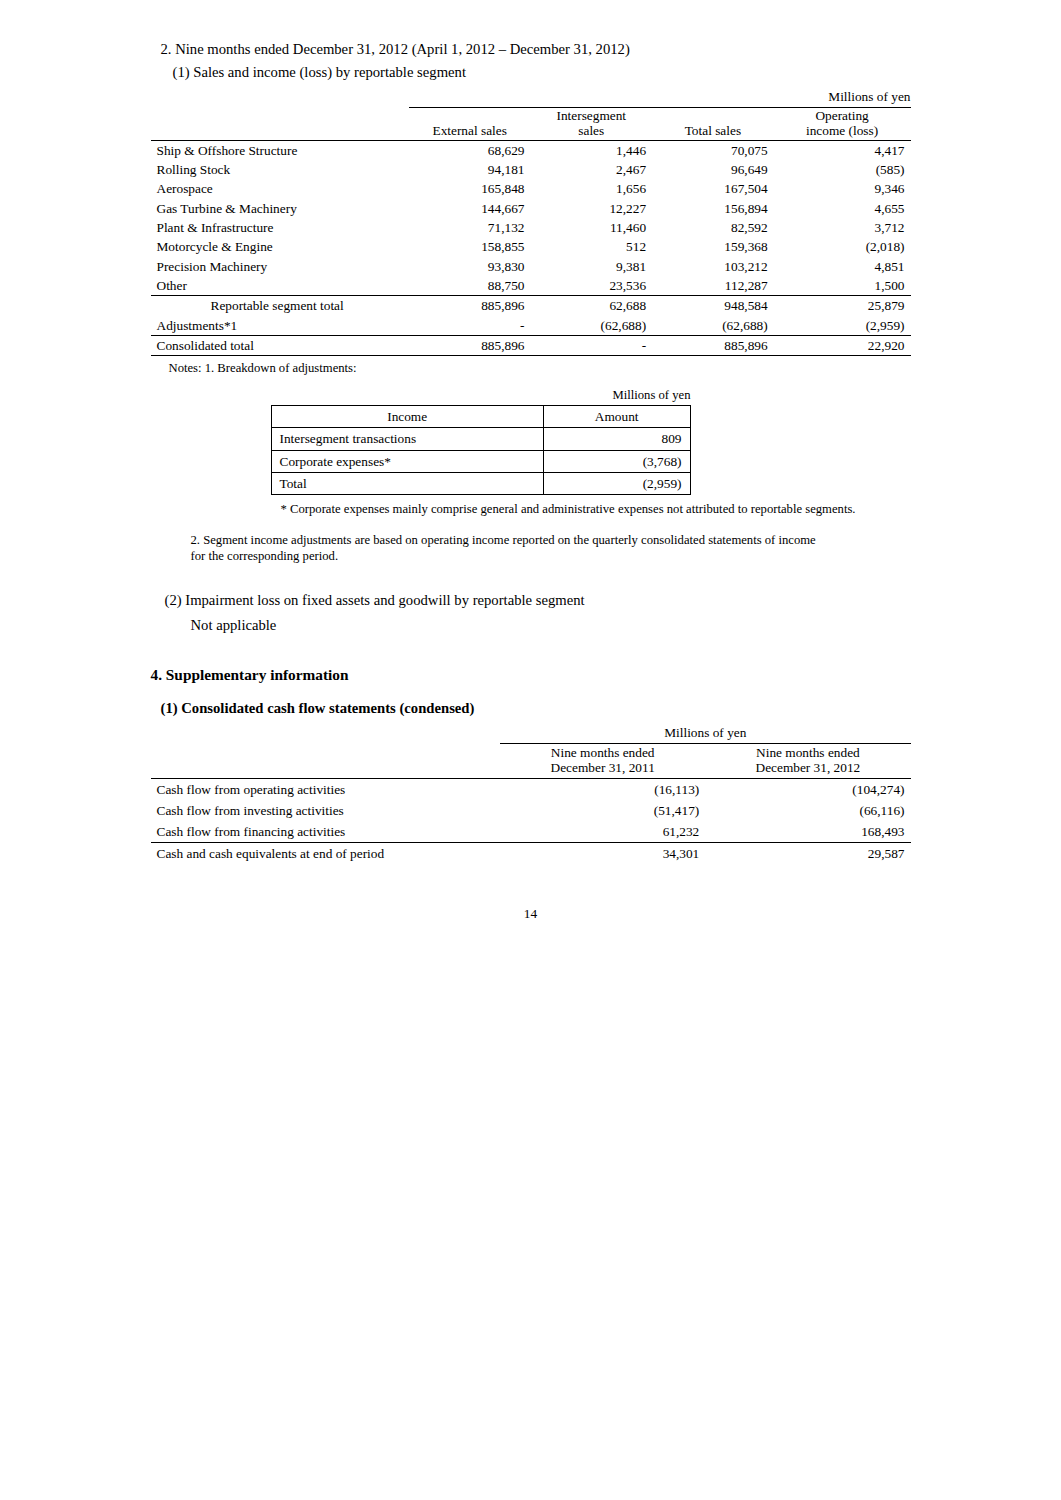2. Nine months ended December 31, 2012 (April 1, 2012 – December 31, 2012)
(1) Sales and income (loss) by reportable segment
Millions of yen
| | External sales | Intersegment sales | Total sales | Operating income (loss) |
| --- | --- | --- | --- | --- |
| Ship & Offshore Structure | 68,629 | 1,446 | 70,075 | 4,417 |
| Rolling Stock | 94,181 | 2,467 | 96,649 | (585) |
| Aerospace | 165,848 | 1,656 | 167,504 | 9,346 |
| Gas Turbine & Machinery | 144,667 | 12,227 | 156,894 | 4,655 |
| Plant & Infrastructure | 71,132 | 11,460 | 82,592 | 3,712 |
| Motorcycle & Engine | 158,855 | 512 | 159,368 | (2,018) |
| Precision Machinery | 93,830 | 9,381 | 103,212 | 4,851 |
| Other | 88,750 | 23,536 | 112,287 | 1,500 |
| Reportable segment total | 885,896 | 62,688 | 948,584 | 25,879 |
| Adjustments*1 | - | (62,688) | (62,688) | (2,959) |
| Consolidated total | 885,896 | - | 885,896 | 22,920 |
Notes: 1. Breakdown of adjustments:
Millions of yen
| Income | Amount |
| --- | --- |
| Intersegment transactions | 809 |
| Corporate expenses* | (3,768) |
| Total | (2,959) |
* Corporate expenses mainly comprise general and administrative expenses not attributed to reportable segments.
2. Segment income adjustments are based on operating income reported on the quarterly consolidated statements of income for the corresponding period.
(2) Impairment loss on fixed assets and goodwill by reportable segment
Not applicable
4. Supplementary information
(1) Consolidated cash flow statements (condensed)
| | Millions of yen |
| --- | --- |
| | Nine months ended December 31, 2011 | Nine months ended December 31, 2012 |
| Cash flow from operating activities | (16,113) | (104,274) |
| Cash flow from investing activities | (51,417) | (66,116) |
| Cash flow from financing activities | 61,232 | 168,493 |
| Cash and cash equivalents at end of period | 34,301 | 29,587 |
14